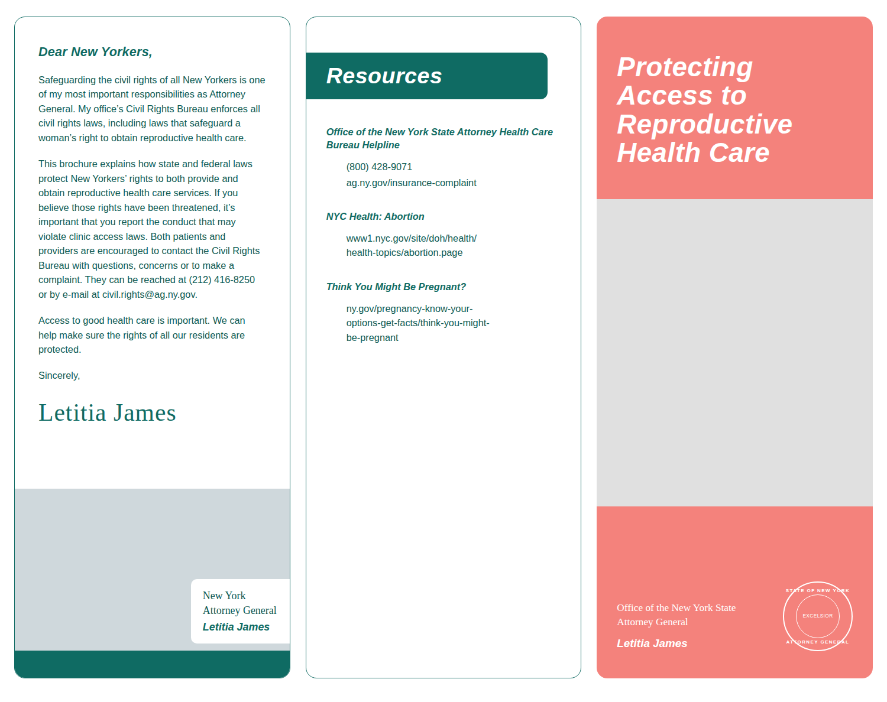Dear New Yorkers,
Safeguarding the civil rights of all New Yorkers is one of my most important responsibilities as Attorney General. My office’s Civil Rights Bureau enforces all civil rights laws, including laws that safeguard a woman’s right to obtain reproductive health care.
This brochure explains how state and federal laws protect New Yorkers’ rights to both provide and obtain reproductive health care services. If you believe those rights have been threatened, it’s important that you report the conduct that may violate clinic access laws. Both patients and providers are encouraged to contact the Civil Rights Bureau with questions, concerns or to make a complaint. They can be reached at (212) 416-8250 or by e-mail at civil.rights@ag.ny.gov.
Access to good health care is important. We can help make sure the rights of all our residents are protected.
Sincerely,
Letitia James
New York
Attorney General Letitia James
Resources
Office of the New York State Attorney Health Care Bureau Helpline
(800) 428-9071
ag.ny.gov/insurance-complaint
NYC Health: Abortion
www1.nyc.gov/site/doh/health/
health-topics/abortion.page
Think You Might Be Pregnant?
ny.gov/pregnancy-know-your-
options-get-facts/think-you-might-
be-pregnant
Protecting
Access to
Reproductive
Health Care
Office of the New York State
Attorney General Letitia James
State of New York EXCELSIOR Attorney General